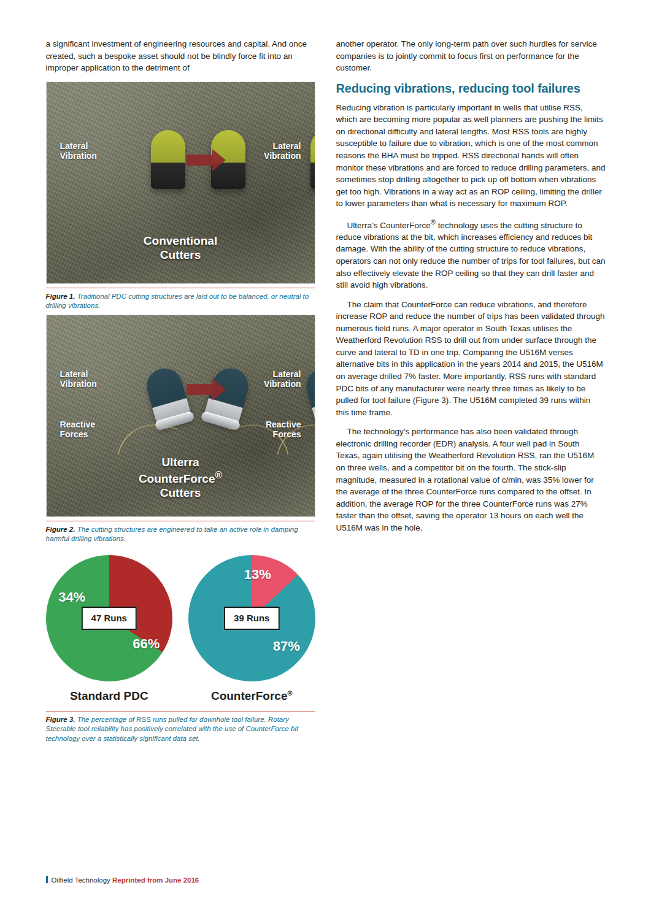a significant investment of engineering resources and capital. And once created, such a bespoke asset should not be blindly force fit into an improper application to the detriment of
Lateral
Vibration
Lateral
Vibration
ConventionalCutters
Figure 1. Traditional PDC cutting structures are laid out to be balanced, or neutral to drilling vibrations.
Lateral
Vibration
Lateral
Vibration
Reactive
Forces
Reactive
Forces
UlterraCounterForce®Cutters
Figure 2. The cutting structures are engineered to take an active role in damping harmful drilling vibrations.
34% 66% 47 Runs
Standard PDC
13% 87% 39 Runs
CounterForce®
Figure 3. The percentage of RSS runs pulled for downhole tool failure. Rotary Steerable tool reliability has positively correlated with the use of CounterForce bit technology over a statistically significant data set.
another operator. The only long-term path over such hurdles for service companies is to jointly commit to focus first on performance for the customer.
Reducing vibrations, reducing tool failures
Reducing vibration is particularly important in wells that utilise RSS, which are becoming more popular as well planners are pushing the limits on directional difficulty and lateral lengths. Most RSS tools are highly susceptible to failure due to vibration, which is one of the most common reasons the BHA must be tripped. RSS directional hands will often monitor these vibrations and are forced to reduce drilling parameters, and sometimes stop drilling altogether to pick up off bottom when vibrations get too high. Vibrations in a way act as an ROP ceiling, limiting the driller to lower parameters than what is necessary for maximum ROP.
Ulterra’s CounterForce® technology uses the cutting structure to reduce vibrations at the bit, which increases efficiency and reduces bit damage. With the ability of the cutting structure to reduce vibrations, operators can not only reduce the number of trips for tool failures, but can also effectively elevate the ROP ceiling so that they can drill faster and still avoid high vibrations.
The claim that CounterForce can reduce vibrations, and therefore increase ROP and reduce the number of trips has been validated through numerous field runs. A major operator in South Texas utilises the Weatherford Revolution RSS to drill out from under surface through the curve and lateral to TD in one trip. Comparing the U516M verses alternative bits in this application in the years 2014 and 2015, the U516M on average drilled 7% faster. More importantly, RSS runs with standard PDC bits of any manufacturer were nearly three times as likely to be pulled for tool failure (Figure 3). The U516M completed 39 runs within this time frame.
The technology’s performance has also been validated through electronic drilling recorder (EDR) analysis. A four well pad in South Texas, again utilising the Weatherford Revolution RSS, ran the U516M on three wells, and a competitor bit on the fourth. The stick-slip magnitude, measured in a rotational value of c/min, was 35% lower for the average of the three CounterForce runs compared to the offset. In addition, the average ROP for the three CounterForce runs was 27% faster than the offset, saving the operator 13 hours on each well the U516M was in the hole.
Oilfield Technology Reprinted from June 2016